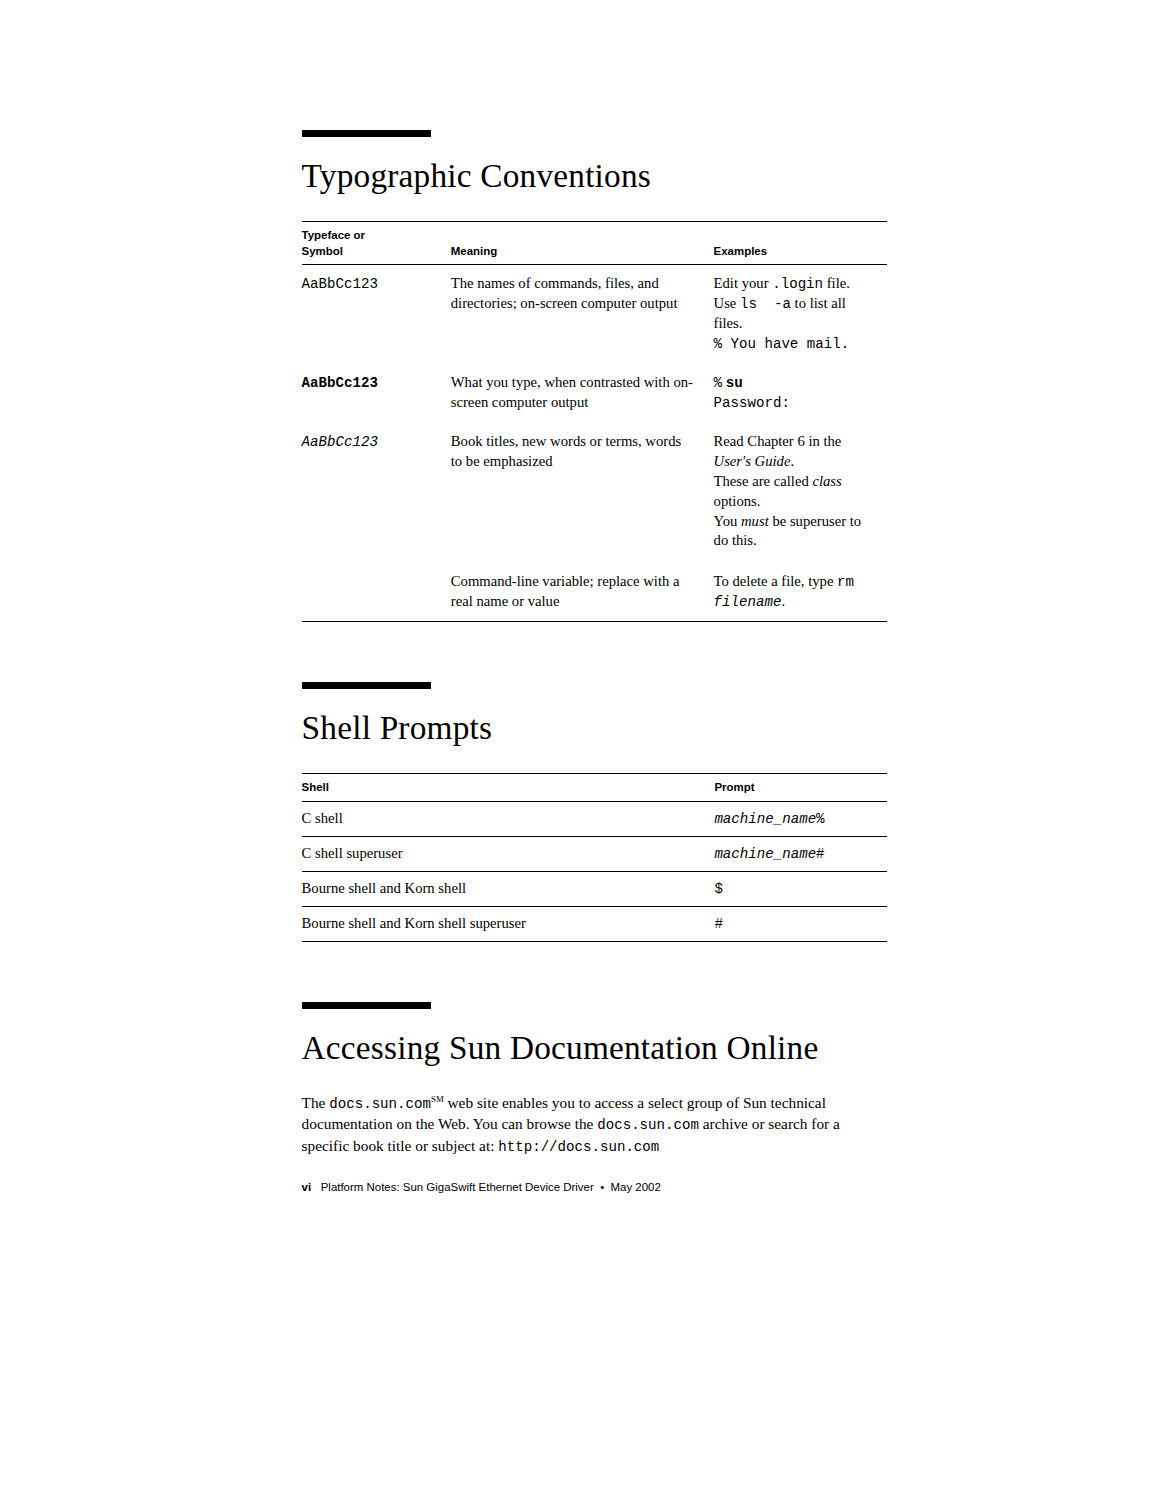Typographic Conventions
| Typeface or Symbol | Meaning | Examples |
| --- | --- | --- |
| AaBbCc123 | The names of commands, files, and directories; on-screen computer output | Edit your .login file. Use ls -a to list all files. % You have mail. |
| AaBbCc123 | What you type, when contrasted with on-screen computer output | % su Password: |
| AaBbCc123 | Book titles, new words or terms, words to be emphasized | Read Chapter 6 in the User's Guide . These are called class options. You must be superuser to do this. |
| | Command-line variable; replace with a real name or value | To delete a file, type rm filename . |
Shell Prompts
| Shell | Prompt |
| --- | --- |
| C shell | machine_name % |
| C shell superuser | machine_name # |
| Bourne shell and Korn shell | $ |
| Bourne shell and Korn shell superuser | # |
Accessing Sun Documentation Online
The docs.sun.com SM web site enables you to access a select group of Sun technical documentation on the Web. You can browse the docs.sun.com archive or search for a specific book title or subject at: http://docs.sun.com
vi Platform Notes: Sun GigaSwift Ethernet Device Driver • May 2002